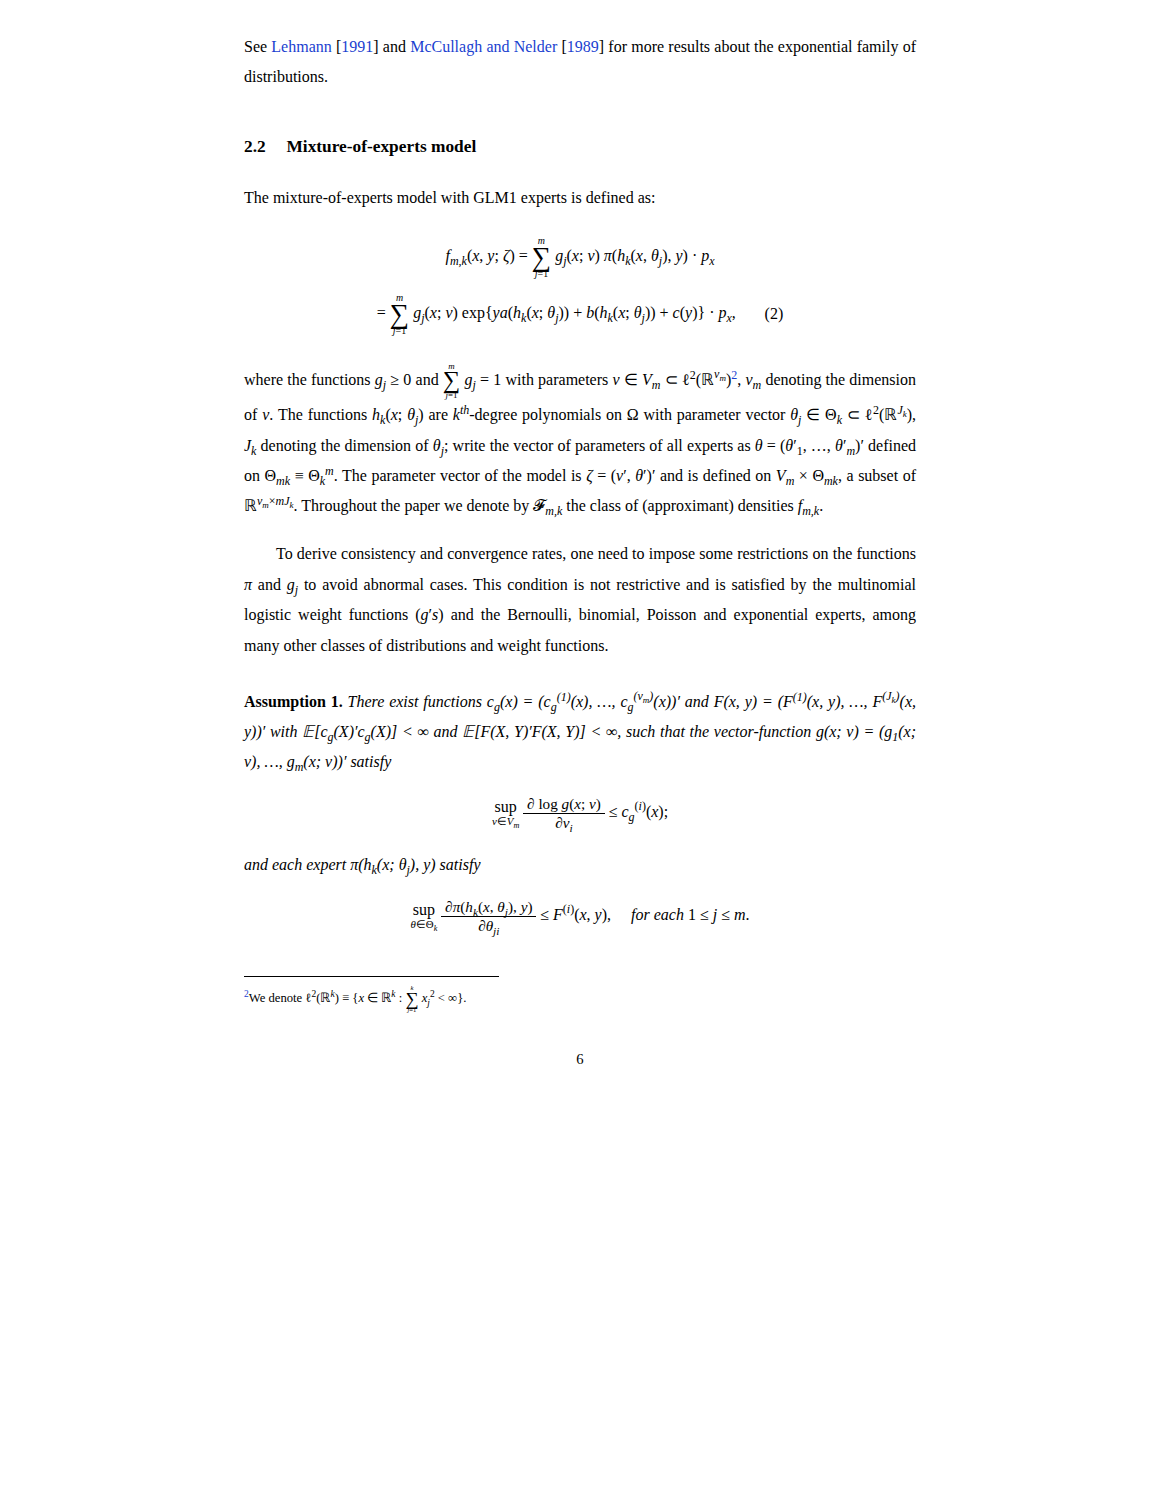See Lehmann [1991] and McCullagh and Nelder [1989] for more results about the exponential family of distributions.
2.2 Mixture-of-experts model
The mixture-of-experts model with GLM1 experts is defined as:
fm,k(x, y; ζ) = m∑j=1 gj(x; ν) π(hk(x, θj), y) · px
= m∑j=1 gj(x; ν) exp{ya(hk(x; θj)) + b(hk(x; θj)) + c(y)} · px, (2)
where the functions gj ≥ 0 and m∑j=1 gj = 1 with parameters ν ∈ Vm ⊂ ℓ2(ℝvm)2, vm denoting the dimension of ν. The functions hk(x; θj) are kth-degree polynomials on Ω with parameter vector θj ∈ Θk ⊂ ℓ2(ℝJk), Jk denoting the dimension of θj; write the vector of parameters of all experts as θ = (θ′1, …, θ′m)′ defined on Θmk ≡ Θkm. The parameter vector of the model is ζ = (ν′, θ′)′ and is defined on Vm × Θmk, a subset of ℝvm×mJk. Throughout the paper we denote by 𝓕m,k the class of (approximant) densities fm,k.
To derive consistency and convergence rates, one need to impose some restrictions on the functions π and gj to avoid abnormal cases. This condition is not restrictive and is satisfied by the multinomial logistic weight functions (g′s) and the Bernoulli, binomial, Poisson and exponential experts, among many other classes of distributions and weight functions.
Assumption 1. There exist functions cg(x) = (cg(1)(x), …, cg(vm)(x))′ and F(x, y) = (F(1)(x, y), …, F(Jk)(x, y))′ with 𝔼[cg(X)′cg(X)] < ∞ and 𝔼[F(X, Y)′F(X, Y)] < ∞, such that the vector-function g(x; ν) = (g1(x; ν), …, gm(x; ν))′ satisfy
sup ν∈Vm ∂ log g(x; ν)∂νi ≤ cg(i)(x);
and each expert π(hk(x; θj), y) satisfy
sup θ∈Θk ∂π(hk(x, θj), y)∂θji ≤ F(i)(x, y), for each 1 ≤ j ≤ m.
2We denote ℓ2(ℝk) ≡ {x ∈ ℝk : k∑j=1 xj2 < ∞}.
6